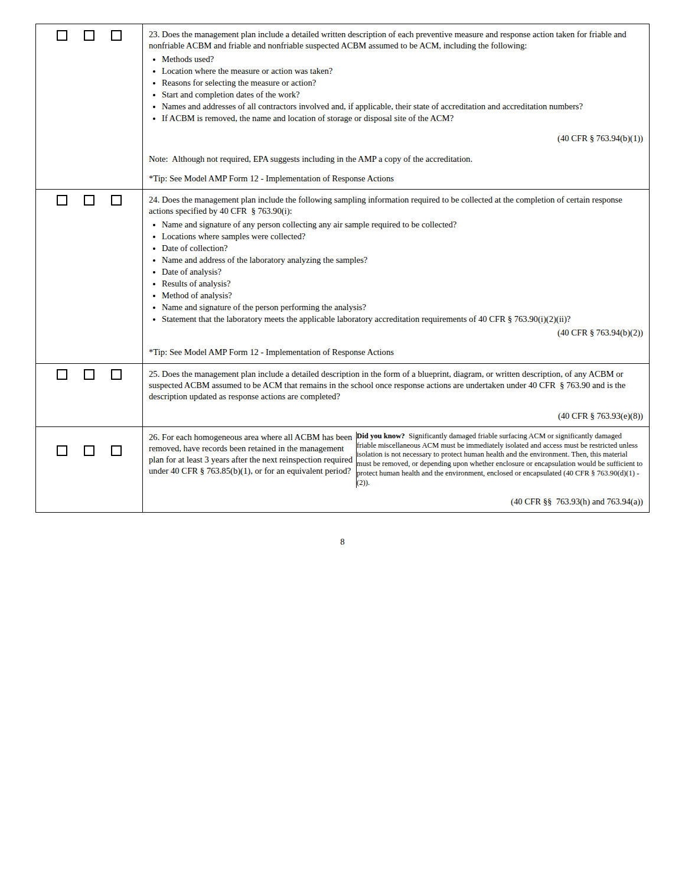| | 23. Does the management plan include a detailed written description of each preventive measure and response action taken for friable and nonfriable ACBM and friable and nonfriable suspected ACBM assumed to be ACM, including the following: Methods used? Location where the measure or action was taken? Reasons for selecting the measure or action? Start and completion dates of the work? Names and addresses of all contractors involved and, if applicable, their state of accreditation and accreditation numbers? If ACBM is removed, the name and location of storage or disposal site of the ACM? (40 CFR § 763.94(b)(1)) Note: Although not required, EPA suggests including in the AMP a copy of the accreditation. *Tip: See Model AMP Form 12 - Implementation of Response Actions |
| | 24. Does the management plan include the following sampling information required to be collected at the completion of certain response actions specified by 40 CFR § 763.90(i): Name and signature of any person collecting any air sample required to be collected? Locations where samples were collected? Date of collection? Name and address of the laboratory analyzing the samples? Date of analysis? Results of analysis? Method of analysis? Name and signature of the person performing the analysis? Statement that the laboratory meets the applicable laboratory accreditation requirements of 40 CFR § 763.90(i)(2)(ii)? (40 CFR § 763.94(b)(2)) *Tip: See Model AMP Form 12 - Implementation of Response Actions |
| | 25. Does the management plan include a detailed description in the form of a blueprint, diagram, or written description, of any ACBM or suspected ACBM assumed to be ACM that remains in the school once response actions are undertaken under 40 CFR § 763.90 and is the description updated as response actions are completed? (40 CFR § 763.93(e)(8)) |
| | / 26. For each homogeneous area where all ACBM has been removed, have records been retained in the management plan for at least 3 years after the next reinspection required under 40 CFR § 763.85(b)(1), or for an equivalent period? / Did you know? Significantly damaged friable surfacing ACM or significantly damaged friable miscellaneous ACM must be immediately isolated and access must be restricted unless isolation is not necessary to protect human health and the environment. Then, this material must be removed, or depending upon whether enclosure or encapsulation would be sufficient to protect human health and the environment, enclosed or encapsulated (40 CFR § 763.90(d)(1) - (2)). / (40 CFR §§ 763.93(h) and 763.94(a)) |
8